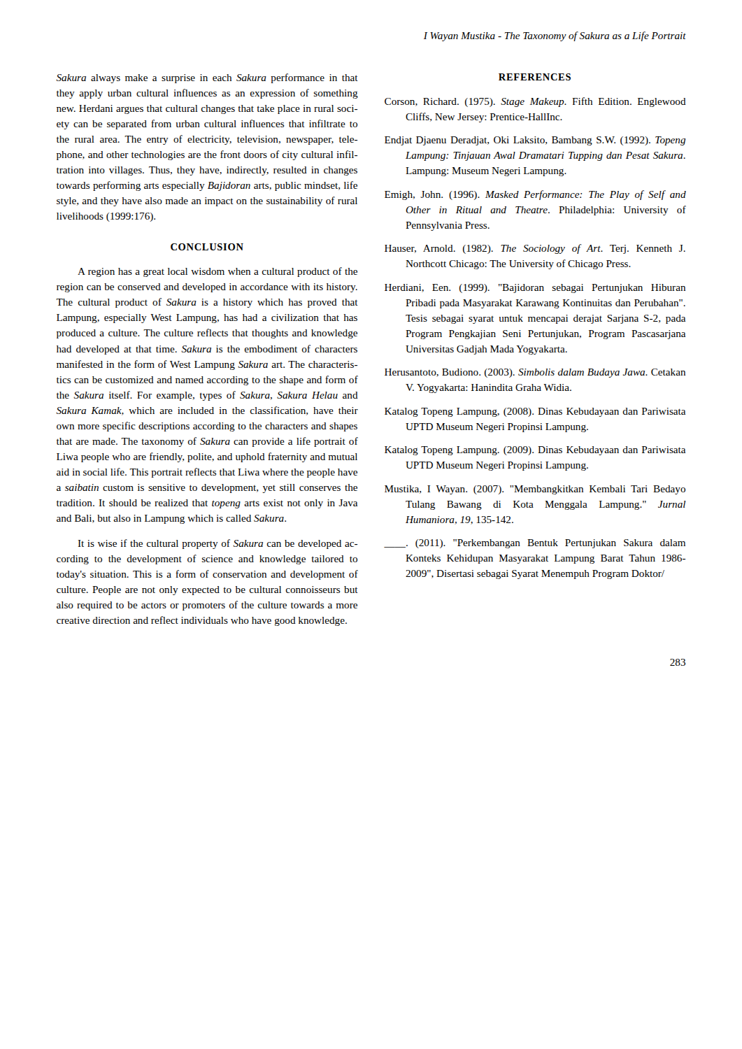I Wayan Mustika - The Taxonomy of Sakura as a Life Portrait
Sakura always make a surprise in each Sakura performance in that they apply urban cultural influences as an expression of something new. Herdani argues that cultural changes that take place in rural society can be separated from urban cultural influences that infiltrate to the rural area. The entry of electricity, television, newspaper, telephone, and other technologies are the front doors of city cultural infiltration into villages. Thus, they have, indirectly, resulted in changes towards performing arts especially Bajidoran arts, public mindset, life style, and they have also made an impact on the sustainability of rural livelihoods (1999:176).
CONCLUSION
A region has a great local wisdom when a cultural product of the region can be conserved and developed in accordance with its history. The cultural product of Sakura is a history which has proved that Lampung, especially West Lampung, has had a civilization that has produced a culture. The culture reflects that thoughts and knowledge had developed at that time. Sakura is the embodiment of characters manifested in the form of West Lampung Sakura art. The characteristics can be customized and named according to the shape and form of the Sakura itself. For example, types of Sakura, Sakura Helau and Sakura Kamak, which are included in the classification, have their own more specific descriptions according to the characters and shapes that are made. The taxonomy of Sakura can provide a life portrait of Liwa people who are friendly, polite, and uphold fraternity and mutual aid in social life. This portrait reflects that Liwa where the people have a saibatin custom is sensitive to development, yet still conserves the tradition. It should be realized that topeng arts exist not only in Java and Bali, but also in Lampung which is called Sakura.
It is wise if the cultural property of Sakura can be developed according to the development of science and knowledge tailored to today's situation. This is a form of conservation and development of culture. People are not only expected to be cultural connoisseurs but also required to be actors or promoters of the culture towards a more creative direction and reflect individuals who have good knowledge.
REFERENCES
Corson, Richard. (1975). Stage Makeup. Fifth Edition. Englewood Cliffs, New Jersey: Prentice-HallInc.
Endjat Djaenu Deradjat, Oki Laksito, Bambang S.W. (1992). Topeng Lampung: Tinjauan Awal Dramatari Tupping dan Pesat Sakura. Lampung: Museum Negeri Lampung.
Emigh, John. (1996). Masked Performance: The Play of Self and Other in Ritual and Theatre. Philadelphia: University of Pennsylvania Press.
Hauser, Arnold. (1982). The Sociology of Art. Terj. Kenneth J. Northcott Chicago: The University of Chicago Press.
Herdiani, Een. (1999). "Bajidoran sebagai Pertunjukan Hiburan Pribadi pada Masyarakat Karawang Kontinuitas dan Perubahan". Tesis sebagai syarat untuk mencapai derajat Sarjana S-2, pada Program Pengkajian Seni Pertunjukan, Program Pascasarjana Universitas Gadjah Mada Yogyakarta.
Herusantoto, Budiono. (2003). Simbolis dalam Budaya Jawa. Cetakan V. Yogyakarta: Hanindita Graha Widia.
Katalog Topeng Lampung, (2008). Dinas Kebudayaan dan Pariwisata UPTD Museum Negeri Propinsi Lampung.
Katalog Topeng Lampung. (2009). Dinas Kebudayaan dan Pariwisata UPTD Museum Negeri Propinsi Lampung.
Mustika, I Wayan. (2007). "Membangkitkan Kembali Tari Bedayo Tulang Bawang di Kota Menggala Lampung." Jurnal Humaniora, 19, 135-142.
____. (2011). "Perkembangan Bentuk Pertunjukan Sakura dalam Konteks Kehidupan Masyarakat Lampung Barat Tahun 1986-2009", Disertasi sebagai Syarat Menempuh Program Doktor/
283